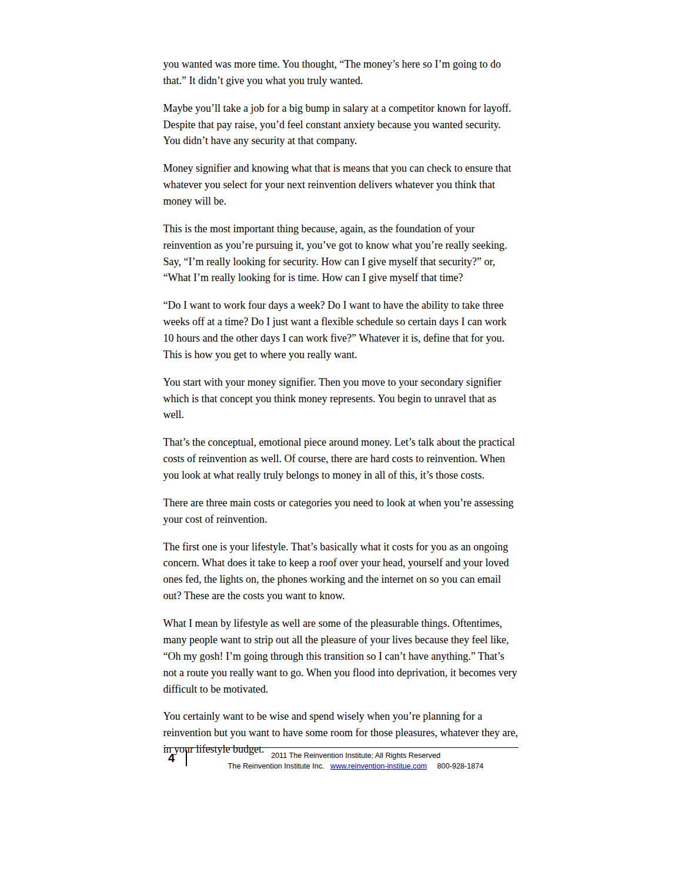you wanted was more time. You thought, “The money’s here so I’m going to do that.” It didn’t give you what you truly wanted.
Maybe you’ll take a job for a big bump in salary at a competitor known for layoff. Despite that pay raise, you’d feel constant anxiety because you wanted security. You didn’t have any security at that company.
Money signifier and knowing what that is means that you can check to ensure that whatever you select for your next reinvention delivers whatever you think that money will be.
This is the most important thing because, again, as the foundation of your reinvention as you’re pursuing it, you’ve got to know what you’re really seeking. Say, “I’m really looking for security. How can I give myself that security?” or, “What I’m really looking for is time. How can I give myself that time?
“Do I want to work four days a week? Do I want to have the ability to take three weeks off at a time? Do I just want a flexible schedule so certain days I can work 10 hours and the other days I can work five?” Whatever it is, define that for you. This is how you get to where you really want.
You start with your money signifier. Then you move to your secondary signifier which is that concept you think money represents. You begin to unravel that as well.
That’s the conceptual, emotional piece around money. Let’s talk about the practical costs of reinvention as well. Of course, there are hard costs to reinvention. When you look at what really truly belongs to money in all of this, it’s those costs.
There are three main costs or categories you need to look at when you’re assessing your cost of reinvention.
The first one is your lifestyle. That’s basically what it costs for you as an ongoing concern. What does it take to keep a roof over your head, yourself and your loved ones fed, the lights on, the phones working and the internet on so you can email out? These are the costs you want to know.
What I mean by lifestyle as well are some of the pleasurable things. Oftentimes, many people want to strip out all the pleasure of your lives because they feel like, “Oh my gosh! I’m going through this transition so I can’t have anything.” That’s not a route you really want to go. When you flood into deprivation, it becomes very difficult to be motivated.
You certainly want to be wise and spend wisely when you’re planning for a reinvention but you want to have some room for those pleasures, whatever they are, in your lifestyle budget.
4
2011 The Reinvention Institute; All Rights Reserved
The Reinvention Institute Inc. www.reinvention-institue.com 800-928-1874